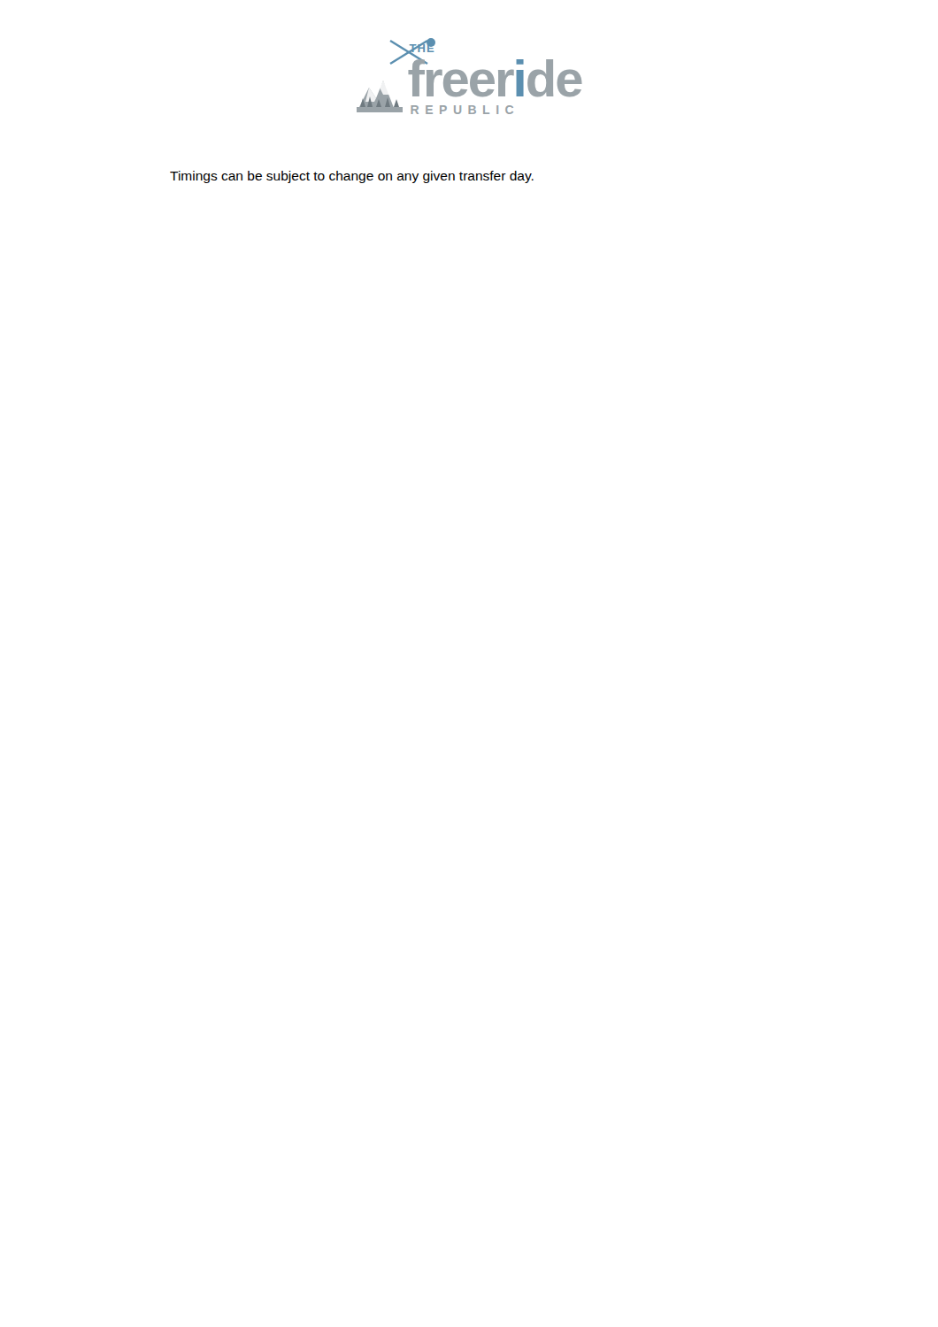THE
freeride
REPUBLIC
Timings can be subject to change on any given transfer day.